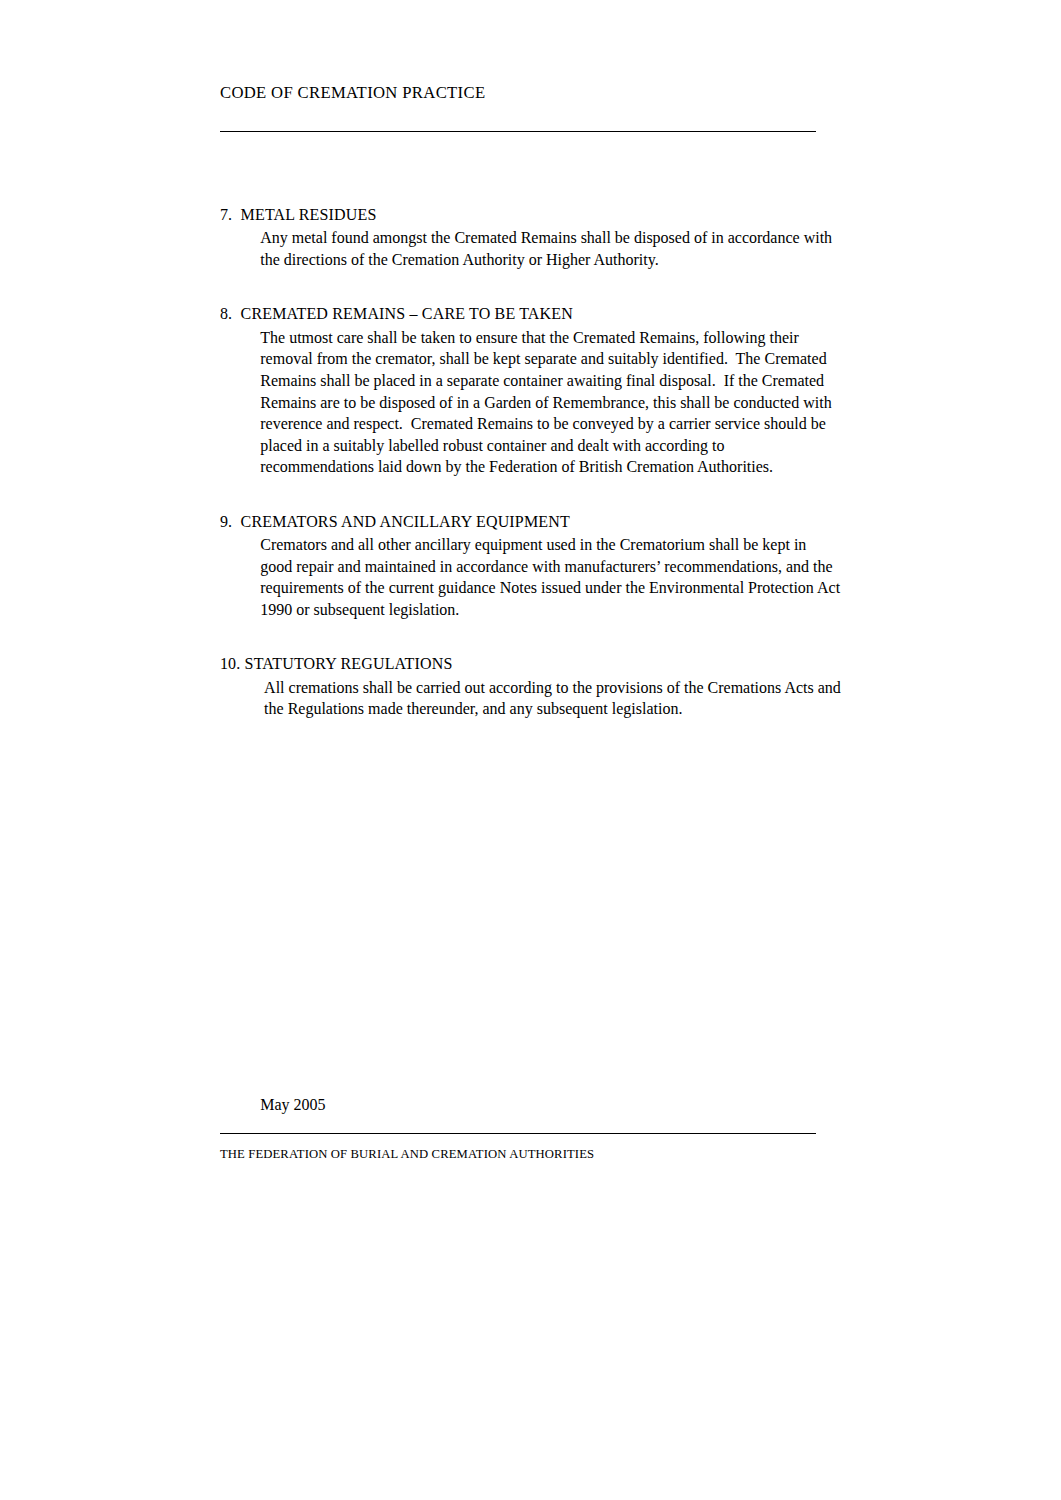CODE OF CREMATION PRACTICE
7. METAL RESIDUES
Any metal found amongst the Cremated Remains shall be disposed of in accordance with the directions of the Cremation Authority or Higher Authority.
8. CREMATED REMAINS – CARE TO BE TAKEN
The utmost care shall be taken to ensure that the Cremated Remains, following their removal from the cremator, shall be kept separate and suitably identified. The Cremated Remains shall be placed in a separate container awaiting final disposal. If the Cremated Remains are to be disposed of in a Garden of Remembrance, this shall be conducted with reverence and respect. Cremated Remains to be conveyed by a carrier service should be placed in a suitably labelled robust container and dealt with according to recommendations laid down by the Federation of British Cremation Authorities.
9. CREMATORS AND ANCILLARY EQUIPMENT
Cremators and all other ancillary equipment used in the Crematorium shall be kept in good repair and maintained in accordance with manufacturers’ recommendations, and the requirements of the current guidance Notes issued under the Environmental Protection Act 1990 or subsequent legislation.
10. STATUTORY REGULATIONS
All cremations shall be carried out according to the provisions of the Cremations Acts and the Regulations made thereunder, and any subsequent legislation.
May 2005
THE FEDERATION OF BURIAL AND CREMATION AUTHORITIES